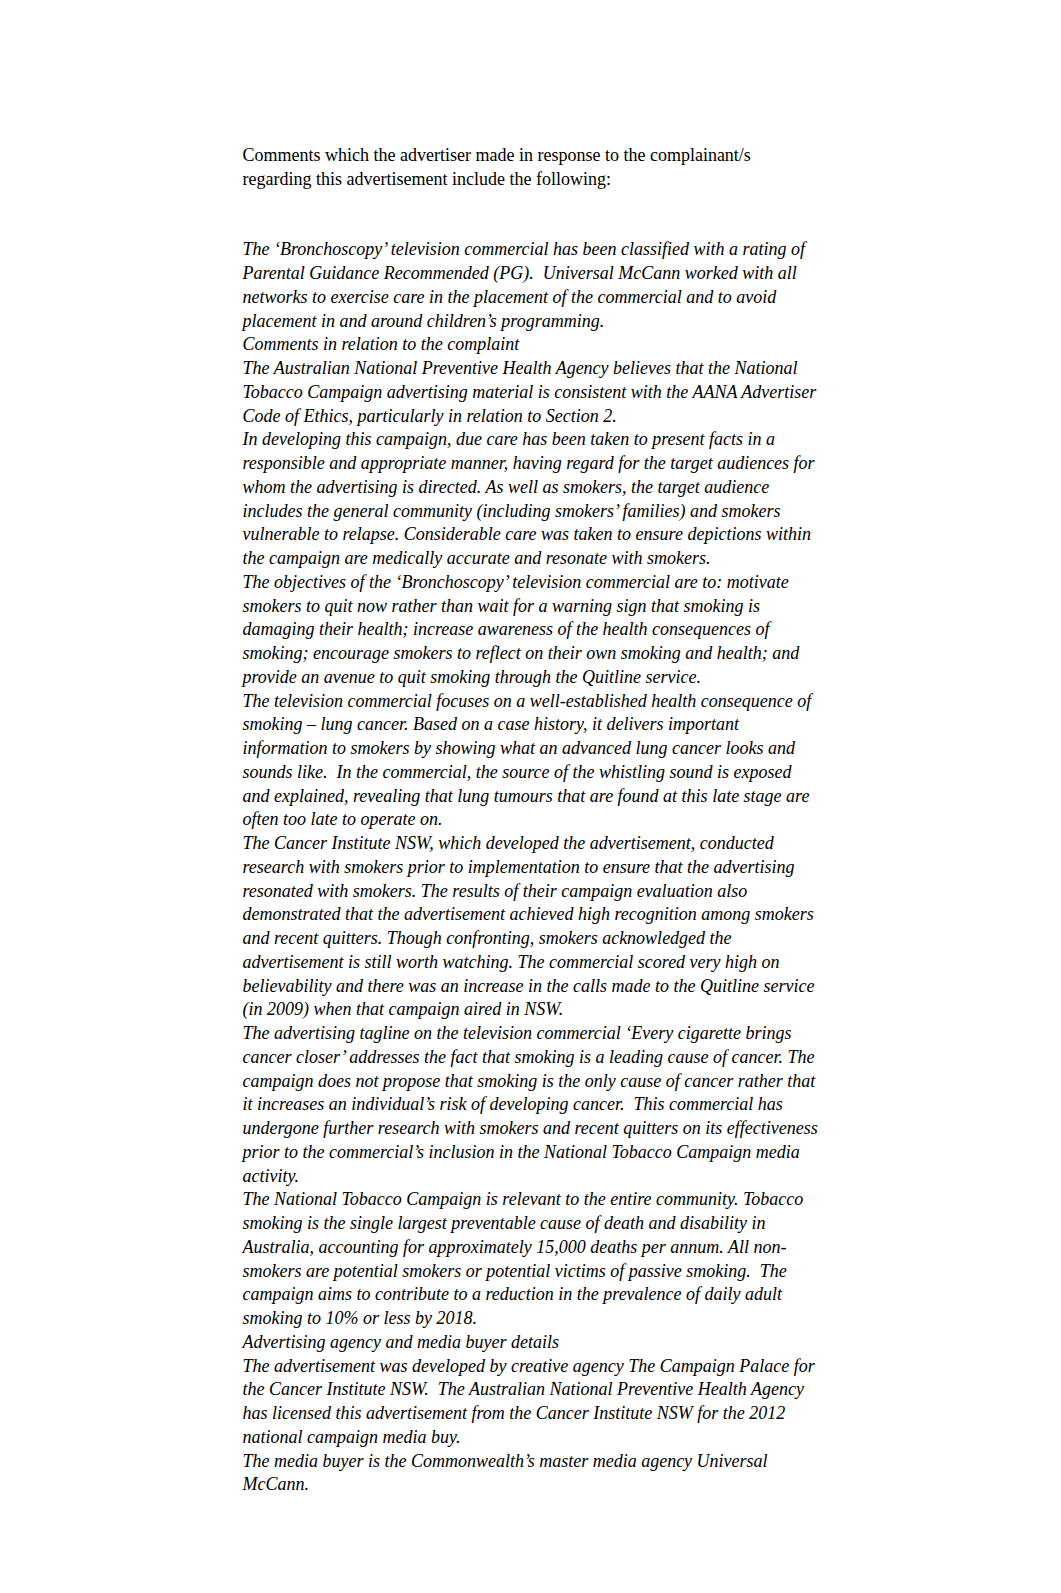Comments which the advertiser made in response to the complainant/s regarding this advertisement include the following:
The ‘Bronchoscopy’ television commercial has been classified with a rating of Parental Guidance Recommended (PG). Universal McCann worked with all networks to exercise care in the placement of the commercial and to avoid placement in and around children’s programming.
Comments in relation to the complaint
The Australian National Preventive Health Agency believes that the National Tobacco Campaign advertising material is consistent with the AANA Advertiser Code of Ethics, particularly in relation to Section 2.
In developing this campaign, due care has been taken to present facts in a responsible and appropriate manner, having regard for the target audiences for whom the advertising is directed. As well as smokers, the target audience includes the general community (including smokers’ families) and smokers vulnerable to relapse. Considerable care was taken to ensure depictions within the campaign are medically accurate and resonate with smokers.
The objectives of the ‘Bronchoscopy’ television commercial are to: motivate smokers to quit now rather than wait for a warning sign that smoking is damaging their health; increase awareness of the health consequences of smoking; encourage smokers to reflect on their own smoking and health; and provide an avenue to quit smoking through the Quitline service.
The television commercial focuses on a well-established health consequence of smoking – lung cancer. Based on a case history, it delivers important information to smokers by showing what an advanced lung cancer looks and sounds like. In the commercial, the source of the whistling sound is exposed and explained, revealing that lung tumours that are found at this late stage are often too late to operate on.
The Cancer Institute NSW, which developed the advertisement, conducted research with smokers prior to implementation to ensure that the advertising resonated with smokers. The results of their campaign evaluation also demonstrated that the advertisement achieved high recognition among smokers and recent quitters. Though confronting, smokers acknowledged the advertisement is still worth watching. The commercial scored very high on believability and there was an increase in the calls made to the Quitline service (in 2009) when that campaign aired in NSW.
The advertising tagline on the television commercial ‘Every cigarette brings cancer closer’ addresses the fact that smoking is a leading cause of cancer. The campaign does not propose that smoking is the only cause of cancer rather that it increases an individual’s risk of developing cancer. This commercial has undergone further research with smokers and recent quitters on its effectiveness prior to the commercial’s inclusion in the National Tobacco Campaign media activity.
The National Tobacco Campaign is relevant to the entire community. Tobacco smoking is the single largest preventable cause of death and disability in Australia, accounting for approximately 15,000 deaths per annum. All non-smokers are potential smokers or potential victims of passive smoking. The campaign aims to contribute to a reduction in the prevalence of daily adult smoking to 10% or less by 2018.
Advertising agency and media buyer details
The advertisement was developed by creative agency The Campaign Palace for the Cancer Institute NSW. The Australian National Preventive Health Agency has licensed this advertisement from the Cancer Institute NSW for the 2012 national campaign media buy.
The media buyer is the Commonwealth’s master media agency Universal McCann.